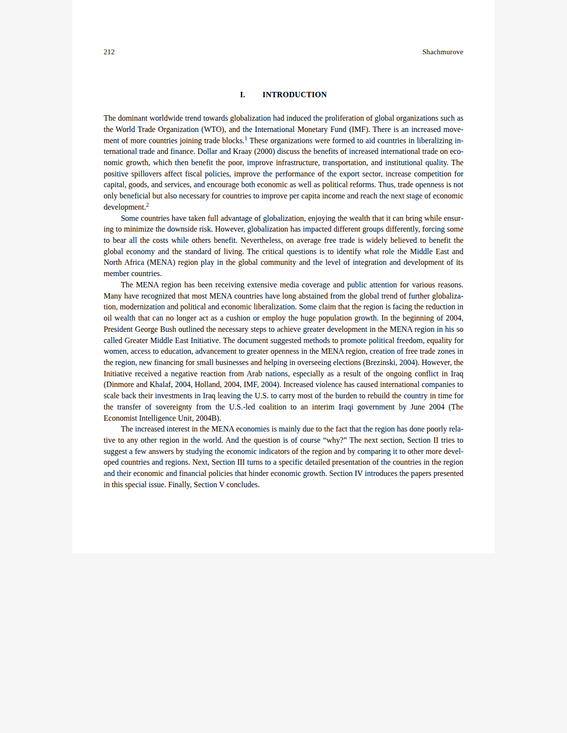212 Shachmurove
I. INTRODUCTION
The dominant worldwide trend towards globalization had induced the proliferation of global organizations such as the World Trade Organization (WTO), and the International Monetary Fund (IMF). There is an increased movement of more countries joining trade blocks.1 These organizations were formed to aid countries in liberalizing international trade and finance. Dollar and Kraay (2000) discuss the benefits of increased international trade on economic growth, which then benefit the poor, improve infrastructure, transportation, and institutional quality. The positive spillovers affect fiscal policies, improve the performance of the export sector, increase competition for capital, goods, and services, and encourage both economic as well as political reforms. Thus, trade openness is not only beneficial but also necessary for countries to improve per capita income and reach the next stage of economic development.2
Some countries have taken full advantage of globalization, enjoying the wealth that it can bring while ensuring to minimize the downside risk. However, globalization has impacted different groups differently, forcing some to bear all the costs while others benefit. Nevertheless, on average free trade is widely believed to benefit the global economy and the standard of living. The critical questions is to identify what role the Middle East and North Africa (MENA) region play in the global community and the level of integration and development of its member countries.
The MENA region has been receiving extensive media coverage and public attention for various reasons. Many have recognized that most MENA countries have long abstained from the global trend of further globalization, modernization and political and economic liberalization. Some claim that the region is facing the reduction in oil wealth that can no longer act as a cushion or employ the huge population growth. In the beginning of 2004, President George Bush outlined the necessary steps to achieve greater development in the MENA region in his so called Greater Middle East Initiative. The document suggested methods to promote political freedom, equality for women, access to education, advancement to greater openness in the MENA region, creation of free trade zones in the region, new financing for small businesses and helping in overseeing elections (Brezinski, 2004). However, the Initiative received a negative reaction from Arab nations, especially as a result of the ongoing conflict in Iraq (Dinmore and Khalaf, 2004, Holland, 2004, IMF, 2004). Increased violence has caused international companies to scale back their investments in Iraq leaving the U.S. to carry most of the burden to rebuild the country in time for the transfer of sovereignty from the U.S.-led coalition to an interim Iraqi government by June 2004 (The Economist Intelligence Unit, 2004B).
The increased interest in the MENA economies is mainly due to the fact that the region has done poorly relative to any other region in the world. And the question is of course “why?” The next section, Section II tries to suggest a few answers by studying the economic indicators of the region and by comparing it to other more developed countries and regions. Next, Section III turns to a specific detailed presentation of the countries in the region and their economic and financial policies that hinder economic growth. Section IV introduces the papers presented in this special issue. Finally, Section V concludes.